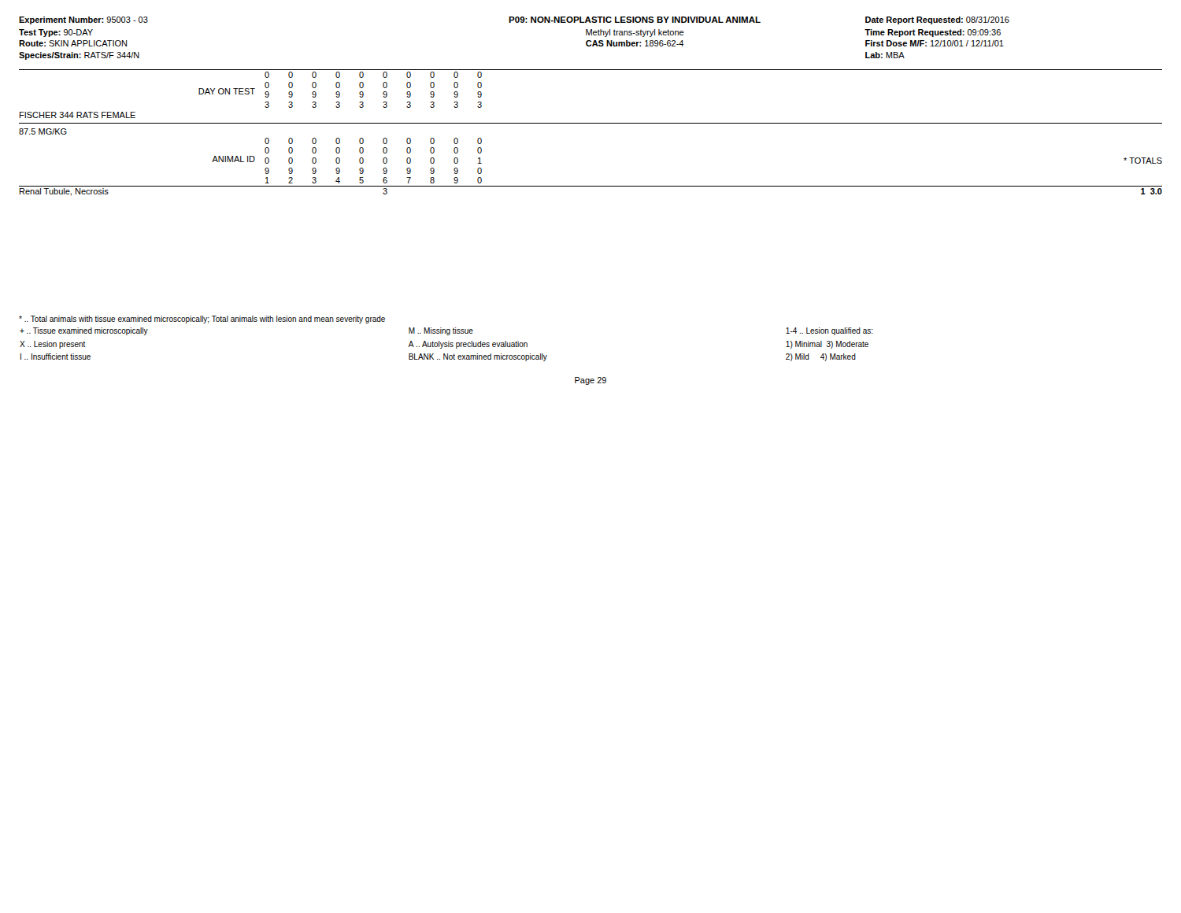| Experiment Number: 95003 - 03 | P09: NON-NEOPLASTIC LESIONS BY INDIVIDUAL ANIMAL | Date Report Requested: 08/31/2016 |
| Test Type: 90-DAY | Methyl trans-styryl ketone | Time Report Requested: 09:09:36 |
| Route: SKIN APPLICATION | CAS Number: 1896-62-4 | First Dose M/F: 12/10/01 / 12/11/01 |
| Species/Strain: RATS/F 344/N | | Lab: MBA |
| DAY ON TEST | 0 0 9 3 | 0 0 9 3 | 0 0 9 3 | 0 0 9 3 | 0 0 9 3 | 0 0 9 3 | 0 0 9 3 | 0 0 9 3 | 0 0 9 3 | 0 0 9 3 | |
| FISCHER 344 RATS FEMALE | | |
| 87.5 MG/KG | | |
| ANIMAL ID | 0 0 0 9 1 | 0 0 0 9 2 | 0 0 0 9 3 | 0 0 0 9 4 | 0 0 0 9 5 | 0 0 0 9 6 | 0 0 0 9 7 | 0 0 0 9 8 | 0 0 0 9 9 | 0 0 1 0 0 | * TOTALS |
| Renal Tubule, Necrosis | | | | | | 3 | | | | | 1 3.0 |
* .. Total animals with tissue examined microscopically; Total animals with lesion and mean severity grade
| + .. Tissue examined microscopically | M .. Missing tissue | 1-4 .. Lesion qualified as: |
| X .. Lesion present | A .. Autolysis precludes evaluation | 1) Minimal 3) Moderate |
| I .. Insufficient tissue | BLANK .. Not examined microscopically | 2) Mild 4) Marked |
Page 29